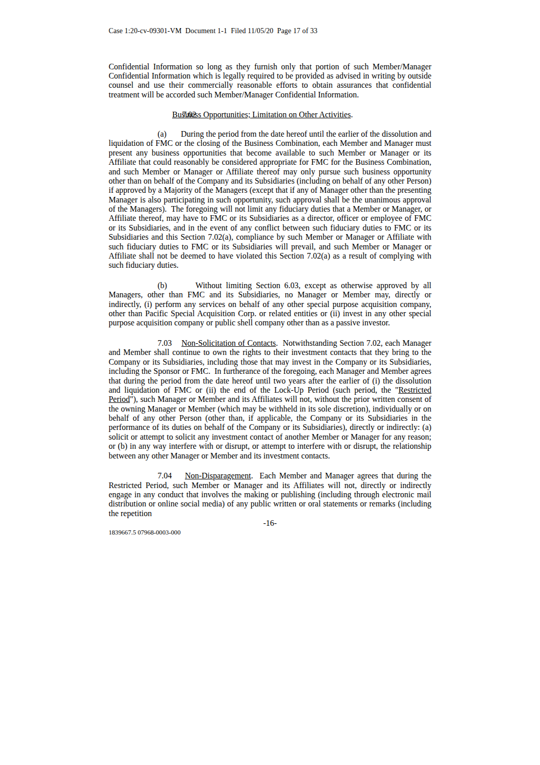Case 1:20-cv-09301-VM Document 1-1 Filed 11/05/20 Page 17 of 33
Confidential Information so long as they furnish only that portion of such Member/Manager Confidential Information which is legally required to be provided as advised in writing by outside counsel and use their commercially reasonable efforts to obtain assurances that confidential treatment will be accorded such Member/Manager Confidential Information.
7.02 Business Opportunities; Limitation on Other Activities.
(a) During the period from the date hereof until the earlier of the dissolution and liquidation of FMC or the closing of the Business Combination, each Member and Manager must present any business opportunities that become available to such Member or Manager or its Affiliate that could reasonably be considered appropriate for FMC for the Business Combination, and such Member or Manager or Affiliate thereof may only pursue such business opportunity other than on behalf of the Company and its Subsidiaries (including on behalf of any other Person) if approved by a Majority of the Managers (except that if any of Manager other than the presenting Manager is also participating in such opportunity, such approval shall be the unanimous approval of the Managers). The foregoing will not limit any fiduciary duties that a Member or Manager, or Affiliate thereof, may have to FMC or its Subsidiaries as a director, officer or employee of FMC or its Subsidiaries, and in the event of any conflict between such fiduciary duties to FMC or its Subsidiaries and this Section 7.02(a), compliance by such Member or Manager or Affiliate with such fiduciary duties to FMC or its Subsidiaries will prevail, and such Member or Manager or Affiliate shall not be deemed to have violated this Section 7.02(a) as a result of complying with such fiduciary duties.
(b) Without limiting Section 6.03, except as otherwise approved by all Managers, other than FMC and its Subsidiaries, no Manager or Member may, directly or indirectly, (i) perform any services on behalf of any other special purpose acquisition company, other than Pacific Special Acquisition Corp. or related entities or (ii) invest in any other special purpose acquisition company or public shell company other than as a passive investor.
7.03 Non-Solicitation of Contacts. Notwithstanding Section 7.02, each Manager and Member shall continue to own the rights to their investment contacts that they bring to the Company or its Subsidiaries, including those that may invest in the Company or its Subsidiaries, including the Sponsor or FMC. In furtherance of the foregoing, each Manager and Member agrees that during the period from the date hereof until two years after the earlier of (i) the dissolution and liquidation of FMC or (ii) the end of the Lock-Up Period (such period, the "Restricted Period"), such Manager or Member and its Affiliates will not, without the prior written consent of the owning Manager or Member (which may be withheld in its sole discretion), individually or on behalf of any other Person (other than, if applicable, the Company or its Subsidiaries in the performance of its duties on behalf of the Company or its Subsidiaries), directly or indirectly: (a) solicit or attempt to solicit any investment contact of another Member or Manager for any reason; or (b) in any way interfere with or disrupt, or attempt to interfere with or disrupt, the relationship between any other Manager or Member and its investment contacts.
7.04 Non-Disparagement. Each Member and Manager agrees that during the Restricted Period, such Member or Manager and its Affiliates will not, directly or indirectly engage in any conduct that involves the making or publishing (including through electronic mail distribution or online social media) of any public written or oral statements or remarks (including the repetition
-16-
1839667.5 07968-0003-000